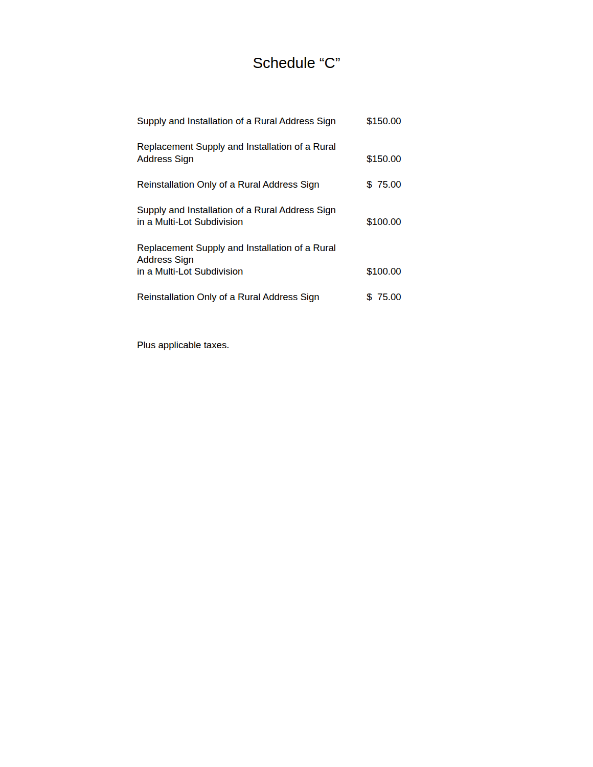Schedule “C”
| Supply and Installation of a Rural Address Sign | $150.00 |
| Replacement Supply and Installation of a Rural Address Sign | $150.00 |
| Reinstallation Only of a Rural Address Sign | $ 75.00 |
| Supply and Installation of a Rural Address Sign in a Multi-Lot Subdivision | $100.00 |
| Replacement Supply and Installation of a Rural Address Sign in a Multi-Lot Subdivision | $100.00 |
| Reinstallation Only of a Rural Address Sign | $ 75.00 |
Plus applicable taxes.